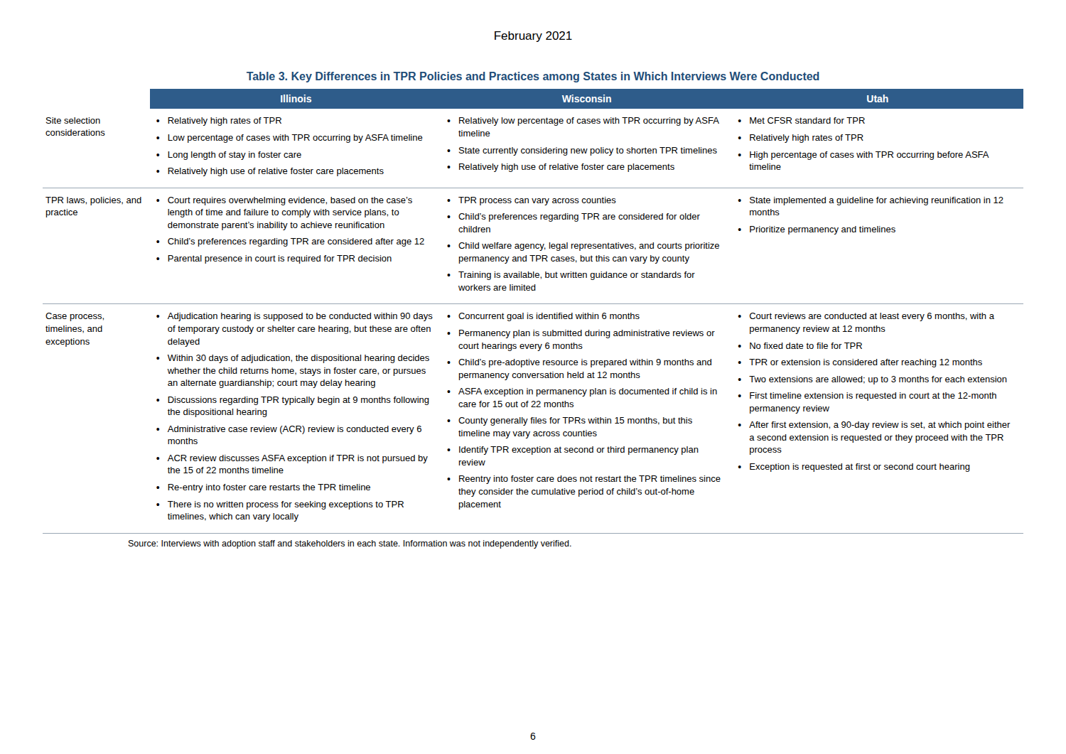February 2021
Table 3. Key Differences in TPR Policies and Practices among States in Which Interviews Were Conducted
| | Illinois | Wisconsin | Utah |
| --- | --- | --- | --- |
| Site selection considerations | Relatively high rates of TPR Low percentage of cases with TPR occurring by ASFA timeline Long length of stay in foster care Relatively high use of relative foster care placements | Relatively low percentage of cases with TPR occurring by ASFA timeline State currently considering new policy to shorten TPR timelines Relatively high use of relative foster care placements | Met CFSR standard for TPR Relatively high rates of TPR High percentage of cases with TPR occurring before ASFA timeline |
| TPR laws, policies, and practice | Court requires overwhelming evidence, based on the case’s length of time and failure to comply with service plans, to demonstrate parent’s inability to achieve reunification Child’s preferences regarding TPR are considered after age 12 Parental presence in court is required for TPR decision | TPR process can vary across counties Child’s preferences regarding TPR are considered for older children Child welfare agency, legal representatives, and courts prioritize permanency and TPR cases, but this can vary by county Training is available, but written guidance or standards for workers are limited | State implemented a guideline for achieving reunification in 12 months Prioritize permanency and timelines |
| Case process, timelines, and exceptions | Adjudication hearing is supposed to be conducted within 90 days of temporary custody or shelter care hearing, but these are often delayed Within 30 days of adjudication, the dispositional hearing decides whether the child returns home, stays in foster care, or pursues an alternate guardianship; court may delay hearing Discussions regarding TPR typically begin at 9 months following the dispositional hearing Administrative case review (ACR) review is conducted every 6 months ACR review discusses ASFA exception if TPR is not pursued by the 15 of 22 months timeline Re-entry into foster care restarts the TPR timeline There is no written process for seeking exceptions to TPR timelines, which can vary locally | Concurrent goal is identified within 6 months Permanency plan is submitted during administrative reviews or court hearings every 6 months Child’s pre-adoptive resource is prepared within 9 months and permanency conversation held at 12 months ASFA exception in permanency plan is documented if child is in care for 15 out of 22 months County generally files for TPRs within 15 months, but this timeline may vary across counties Identify TPR exception at second or third permanency plan review Reentry into foster care does not restart the TPR timelines since they consider the cumulative period of child’s out-of-home placement | Court reviews are conducted at least every 6 months, with a permanency review at 12 months No fixed date to file for TPR TPR or extension is considered after reaching 12 months Two extensions are allowed; up to 3 months for each extension First timeline extension is requested in court at the 12-month permanency review After first extension, a 90-day review is set, at which point either a second extension is requested or they proceed with the TPR process Exception is requested at first or second court hearing |
Source: Interviews with adoption staff and stakeholders in each state. Information was not independently verified.
6